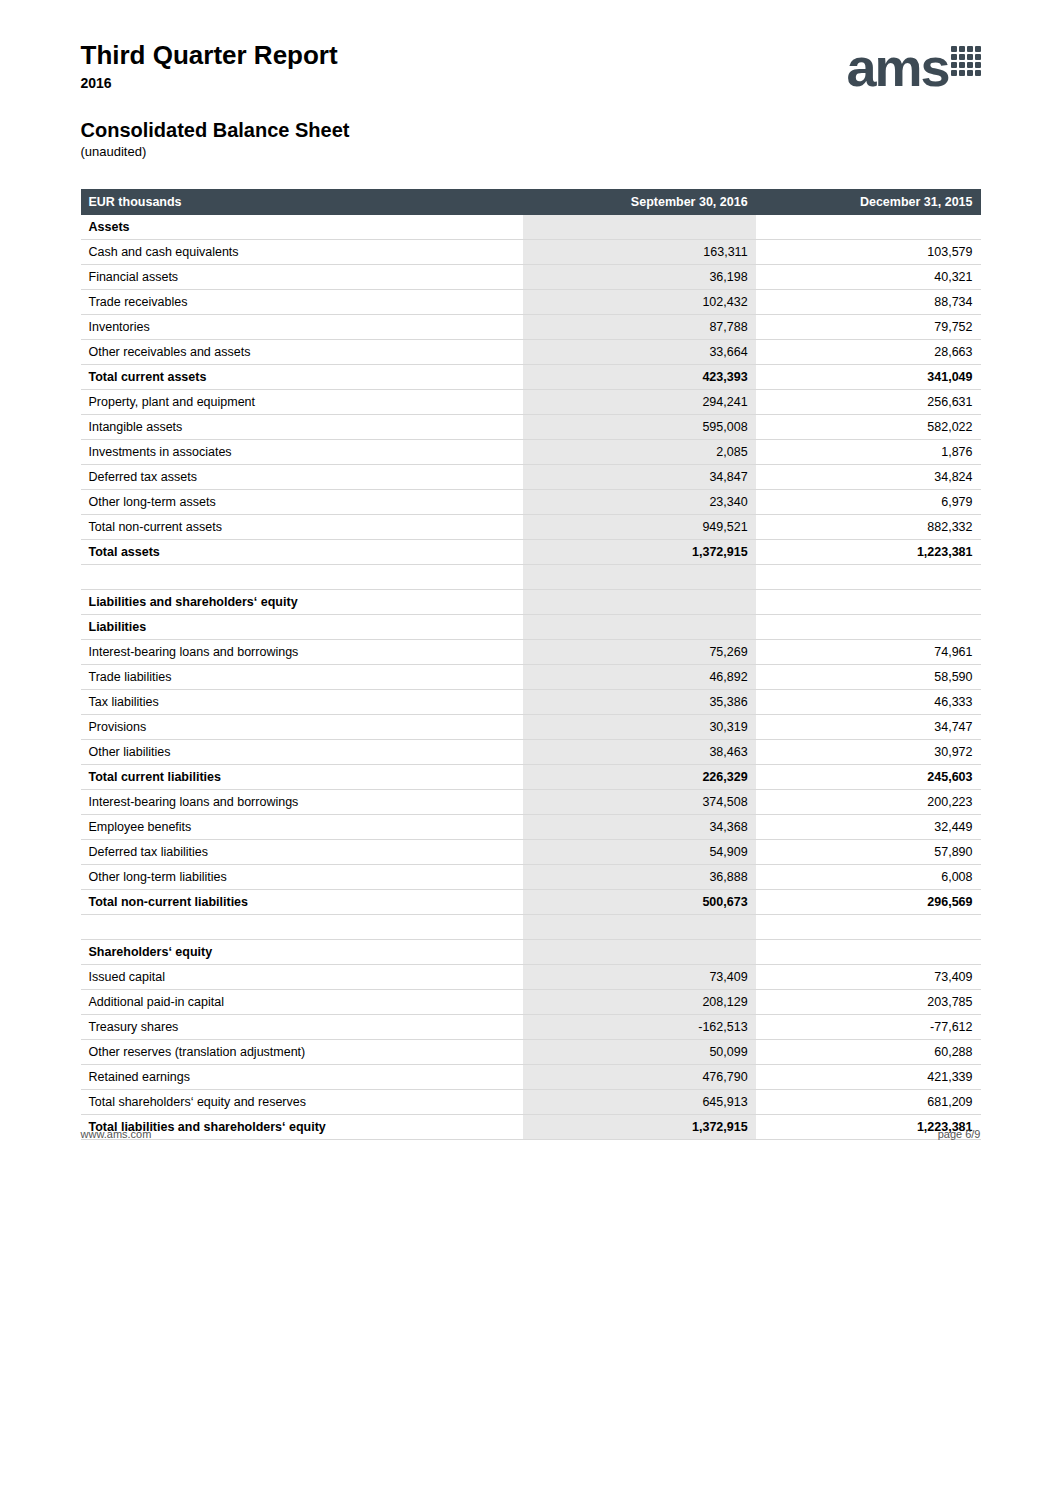Third Quarter Report
2016
Consolidated Balance Sheet
(unaudited)
ams
| EUR thousands | September 30, 2016 | December 31, 2015 |
| --- | --- | --- |
| Assets | | |
| Cash and cash equivalents | 163,311 | 103,579 |
| Financial assets | 36,198 | 40,321 |
| Trade receivables | 102,432 | 88,734 |
| Inventories | 87,788 | 79,752 |
| Other receivables and assets | 33,664 | 28,663 |
| Total current assets | 423,393 | 341,049 |
| Property, plant and equipment | 294,241 | 256,631 |
| Intangible assets | 595,008 | 582,022 |
| Investments in associates | 2,085 | 1,876 |
| Deferred tax assets | 34,847 | 34,824 |
| Other long-term assets | 23,340 | 6,979 |
| Total non-current assets | 949,521 | 882,332 |
| Total assets | 1,372,915 | 1,223,381 |
| Liabilities and shareholders‘ equity | | |
| Liabilities | | |
| Interest-bearing loans and borrowings | 75,269 | 74,961 |
| Trade liabilities | 46,892 | 58,590 |
| Tax liabilities | 35,386 | 46,333 |
| Provisions | 30,319 | 34,747 |
| Other liabilities | 38,463 | 30,972 |
| Total current liabilities | 226,329 | 245,603 |
| Interest-bearing loans and borrowings | 374,508 | 200,223 |
| Employee benefits | 34,368 | 32,449 |
| Deferred tax liabilities | 54,909 | 57,890 |
| Other long-term liabilities | 36,888 | 6,008 |
| Total non-current liabilities | 500,673 | 296,569 |
| Shareholders‘ equity | | |
| Issued capital | 73,409 | 73,409 |
| Additional paid-in capital | 208,129 | 203,785 |
| Treasury shares | -162,513 | -77,612 |
| Other reserves (translation adjustment) | 50,099 | 60,288 |
| Retained earnings | 476,790 | 421,339 |
| Total shareholders‘ equity and reserves | 645,913 | 681,209 |
| Total liabilities and shareholders‘ equity | 1,372,915 | 1,223,381 |
www.ams.com page 6/9